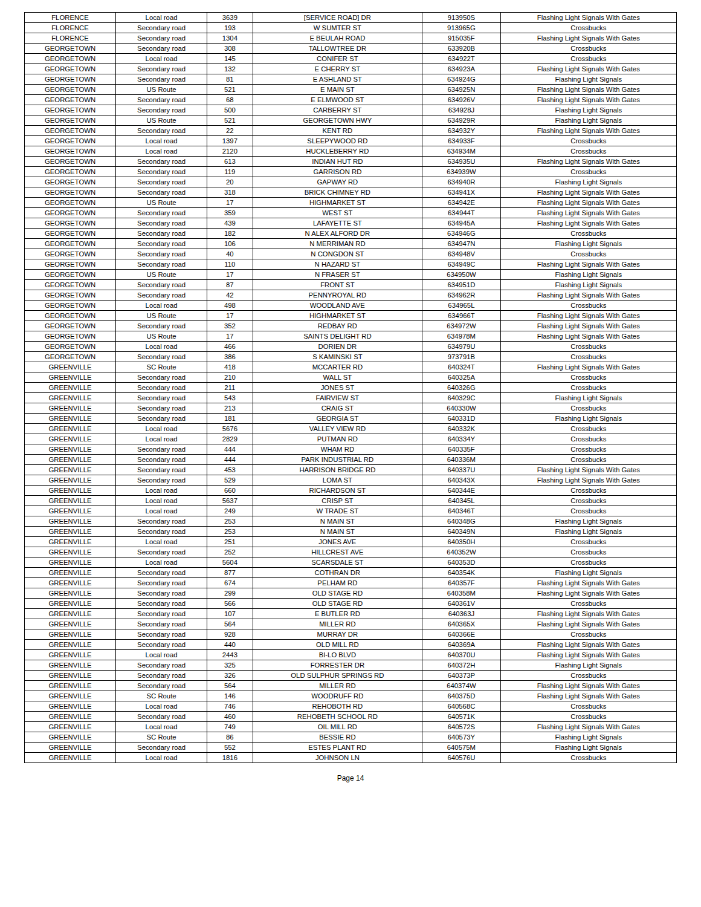| FLORENCE | Local road | 3639 | [SERVICE ROAD] DR | 913950S | Flashing Light Signals With Gates |
| FLORENCE | Secondary road | 193 | W SUMTER ST | 913965G | Crossbucks |
| FLORENCE | Secondary road | 1304 | E BEULAH ROAD | 915035F | Flashing Light Signals With Gates |
| GEORGETOWN | Secondary road | 308 | TALLOWTREE DR | 633920B | Crossbucks |
| GEORGETOWN | Local road | 145 | CONIFER ST | 634922T | Crossbucks |
| GEORGETOWN | Secondary road | 132 | E CHERRY ST | 634923A | Flashing Light Signals With Gates |
| GEORGETOWN | Secondary road | 81 | E ASHLAND ST | 634924G | Flashing Light Signals |
| GEORGETOWN | US Route | 521 | E MAIN ST | 634925N | Flashing Light Signals With Gates |
| GEORGETOWN | Secondary road | 68 | E ELMWOOD ST | 634926V | Flashing Light Signals With Gates |
| GEORGETOWN | Secondary road | 500 | CARBERRY ST | 634928J | Flashing Light Signals |
| GEORGETOWN | US Route | 521 | GEORGETOWN HWY | 634929R | Flashing Light Signals |
| GEORGETOWN | Secondary road | 22 | KENT RD | 634932Y | Flashing Light Signals With Gates |
| GEORGETOWN | Local road | 1397 | SLEEPYWOOD RD | 634933F | Crossbucks |
| GEORGETOWN | Local road | 2120 | HUCKLEBERRY RD | 634934M | Crossbucks |
| GEORGETOWN | Secondary road | 613 | INDIAN HUT RD | 634935U | Flashing Light Signals With Gates |
| GEORGETOWN | Secondary road | 119 | GARRISON RD | 634939W | Crossbucks |
| GEORGETOWN | Secondary road | 20 | GAPWAY RD | 634940R | Flashing Light Signals |
| GEORGETOWN | Secondary road | 318 | BRICK CHIMNEY RD | 634941X | Flashing Light Signals With Gates |
| GEORGETOWN | US Route | 17 | HIGHMARKET ST | 634942E | Flashing Light Signals With Gates |
| GEORGETOWN | Secondary road | 359 | WEST ST | 634944T | Flashing Light Signals With Gates |
| GEORGETOWN | Secondary road | 439 | LAFAYETTE ST | 634945A | Flashing Light Signals With Gates |
| GEORGETOWN | Secondary road | 182 | N ALEX ALFORD DR | 634946G | Crossbucks |
| GEORGETOWN | Secondary road | 106 | N MERRIMAN RD | 634947N | Flashing Light Signals |
| GEORGETOWN | Secondary road | 40 | N CONGDON ST | 634948V | Crossbucks |
| GEORGETOWN | Secondary road | 110 | N HAZARD ST | 634949C | Flashing Light Signals With Gates |
| GEORGETOWN | US Route | 17 | N FRASER ST | 634950W | Flashing Light Signals |
| GEORGETOWN | Secondary road | 87 | FRONT ST | 634951D | Flashing Light Signals |
| GEORGETOWN | Secondary road | 42 | PENNYROYAL RD | 634962R | Flashing Light Signals With Gates |
| GEORGETOWN | Local road | 498 | WOODLAND AVE | 634965L | Crossbucks |
| GEORGETOWN | US Route | 17 | HIGHMARKET ST | 634966T | Flashing Light Signals With Gates |
| GEORGETOWN | Secondary road | 352 | REDBAY RD | 634972W | Flashing Light Signals With Gates |
| GEORGETOWN | US Route | 17 | SAINTS DELIGHT RD | 634978M | Flashing Light Signals With Gates |
| GEORGETOWN | Local road | 466 | DORIEN DR | 634979U | Crossbucks |
| GEORGETOWN | Secondary road | 386 | S KAMINSKI ST | 973791B | Crossbucks |
| GREENVILLE | SC Route | 418 | MCCARTER RD | 640324T | Flashing Light Signals With Gates |
| GREENVILLE | Secondary road | 210 | WALL ST | 640325A | Crossbucks |
| GREENVILLE | Secondary road | 211 | JONES ST | 640326G | Crossbucks |
| GREENVILLE | Secondary road | 543 | FAIRVIEW ST | 640329C | Flashing Light Signals |
| GREENVILLE | Secondary road | 213 | CRAIG ST | 640330W | Crossbucks |
| GREENVILLE | Secondary road | 181 | GEORGIA ST | 640331D | Flashing Light Signals |
| GREENVILLE | Local road | 5676 | VALLEY VIEW RD | 640332K | Crossbucks |
| GREENVILLE | Local road | 2829 | PUTMAN RD | 640334Y | Crossbucks |
| GREENVILLE | Secondary road | 444 | WHAM RD | 640335F | Crossbucks |
| GREENVILLE | Secondary road | 444 | PARK INDUSTRIAL RD | 640336M | Crossbucks |
| GREENVILLE | Secondary road | 453 | HARRISON BRIDGE RD | 640337U | Flashing Light Signals With Gates |
| GREENVILLE | Secondary road | 529 | LOMA ST | 640343X | Flashing Light Signals With Gates |
| GREENVILLE | Local road | 660 | RICHARDSON ST | 640344E | Crossbucks |
| GREENVILLE | Local road | 5637 | CRISP ST | 640345L | Crossbucks |
| GREENVILLE | Local road | 249 | W TRADE ST | 640346T | Crossbucks |
| GREENVILLE | Secondary road | 253 | N MAIN ST | 640348G | Flashing Light Signals |
| GREENVILLE | Secondary road | 253 | N MAIN ST | 640349N | Flashing Light Signals |
| GREENVILLE | Local road | 251 | JONES AVE | 640350H | Crossbucks |
| GREENVILLE | Secondary road | 252 | HILLCREST AVE | 640352W | Crossbucks |
| GREENVILLE | Local road | 5604 | SCARSDALE ST | 640353D | Crossbucks |
| GREENVILLE | Secondary road | 877 | COTHRAN DR | 640354K | Flashing Light Signals |
| GREENVILLE | Secondary road | 674 | PELHAM RD | 640357F | Flashing Light Signals With Gates |
| GREENVILLE | Secondary road | 299 | OLD STAGE RD | 640358M | Flashing Light Signals With Gates |
| GREENVILLE | Secondary road | 566 | OLD STAGE RD | 640361V | Crossbucks |
| GREENVILLE | Secondary road | 107 | E BUTLER RD | 640363J | Flashing Light Signals With Gates |
| GREENVILLE | Secondary road | 564 | MILLER RD | 640365X | Flashing Light Signals With Gates |
| GREENVILLE | Secondary road | 928 | MURRAY DR | 640366E | Crossbucks |
| GREENVILLE | Secondary road | 440 | OLD MILL RD | 640369A | Flashing Light Signals With Gates |
| GREENVILLE | Local road | 2443 | BI-LO BLVD | 640370U | Flashing Light Signals With Gates |
| GREENVILLE | Secondary road | 325 | FORRESTER DR | 640372H | Flashing Light Signals |
| GREENVILLE | Secondary road | 326 | OLD SULPHUR SPRINGS RD | 640373P | Crossbucks |
| GREENVILLE | Secondary road | 564 | MILLER RD | 640374W | Flashing Light Signals With Gates |
| GREENVILLE | SC Route | 146 | WOODRUFF RD | 640375D | Flashing Light Signals With Gates |
| GREENVILLE | Local road | 746 | REHOBOTH RD | 640568C | Crossbucks |
| GREENVILLE | Secondary road | 460 | REHOBETH SCHOOL RD | 640571K | Crossbucks |
| GREENVILLE | Local road | 749 | OIL MILL RD | 640572S | Flashing Light Signals With Gates |
| GREENVILLE | SC Route | 86 | BESSIE RD | 640573Y | Flashing Light Signals |
| GREENVILLE | Secondary road | 552 | ESTES PLANT RD | 640575M | Flashing Light Signals |
| GREENVILLE | Local road | 1816 | JOHNSON LN | 640576U | Crossbucks |
Page 14